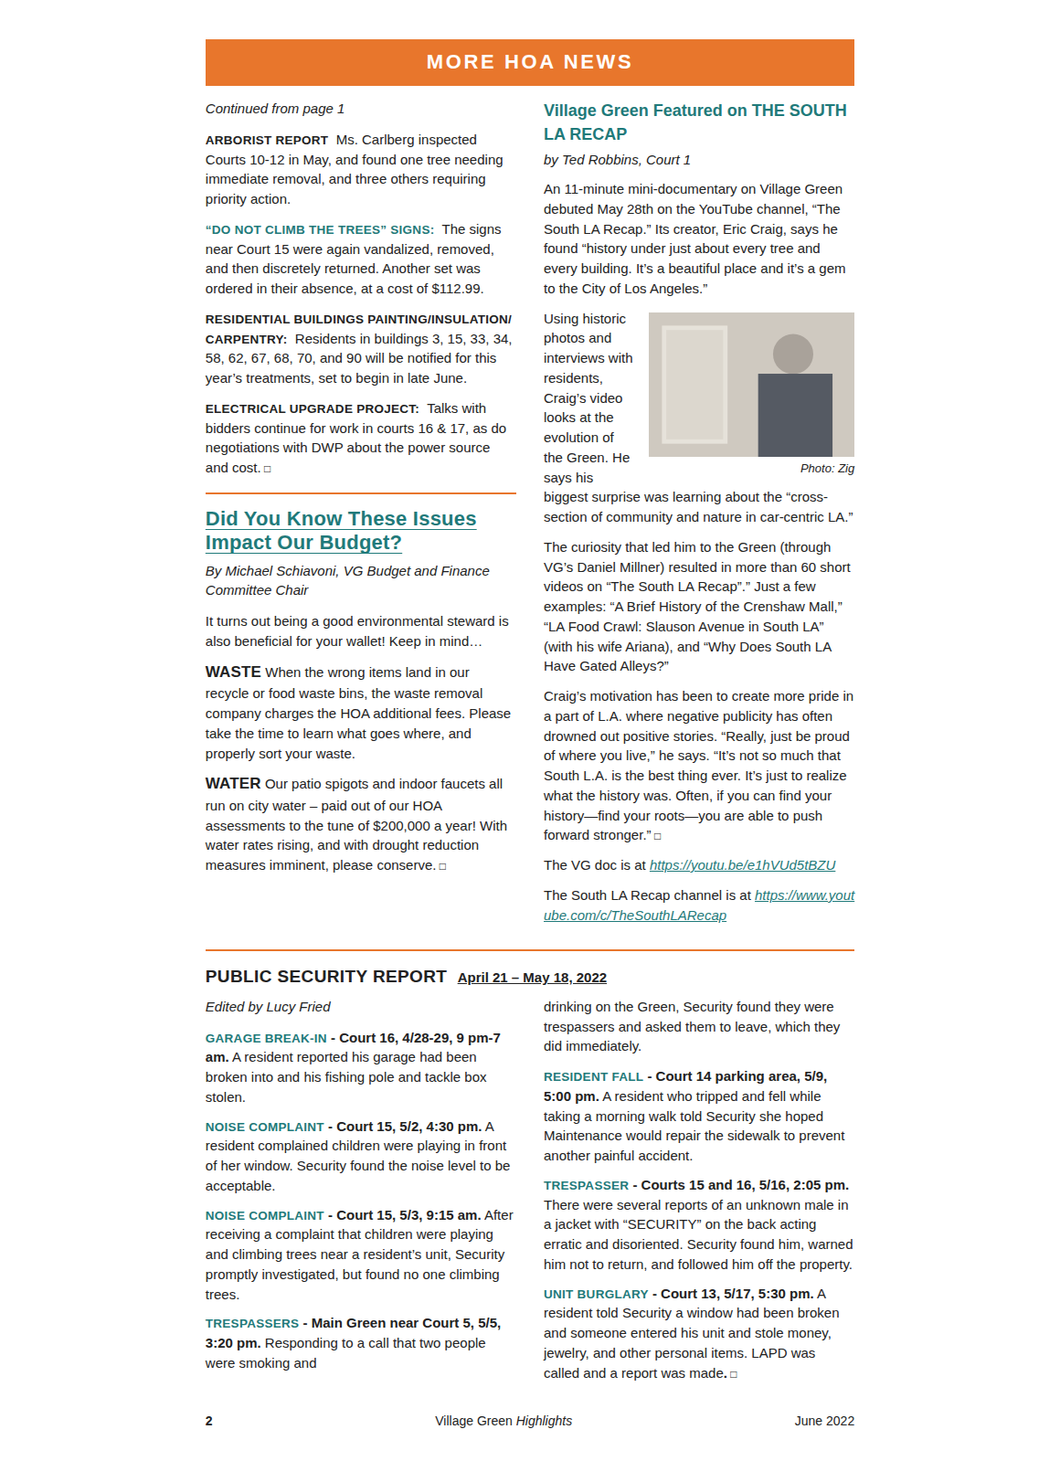MORE HOA NEWS
Continued from page 1
Arborist Report Ms. Carlberg inspected Courts 10-12 in May, and found one tree needing immediate removal, and three others requiring priority action.
“Do Not Climb the Trees” Signs: The signs near Court 15 were again vandalized, removed, and then discretely returned. Another set was ordered in their absence, at a cost of $112.99.
Residential Buildings Painting/Insulation/ Carpentry: Residents in buildings 3, 15, 33, 34, 58, 62, 67, 68, 70, and 90 will be notified for this year’s treatments, set to begin in late June.
Electrical Upgrade Project: Talks with bidders continue for work in courts 16 & 17, as do negotiations with DWP about the power source and cost.
Did You Know These Issues
Impact Our Budget?
By Michael Schiavoni, VG Budget and Finance Committee Chair
It turns out being a good environmental steward is also beneficial for your wallet! Keep in mind…
WASTE When the wrong items land in our recycle or food waste bins, the waste removal company charges the HOA additional fees. Please take the time to learn what goes where, and properly sort your waste.
WATER Our patio spigots and indoor faucets all run on city water – paid out of our HOA assessments to the tune of $200,000 a year! With water rates rising, and with drought reduction measures imminent, please conserve.
Village Green Featured on THE SOUTH LA RECAP
by Ted Robbins, Court 1
An 11-minute mini-documentary on Village Green debuted May 28th on the YouTube channel, “The South LA Recap.” Its creator, Eric Craig, says he found “history under just about every tree and every building. It’s a beautiful place and it’s a gem to the City of Los Angeles.”
Photo: Zig
Using historic photos and interviews with residents, Craig’s video looks at the evolution of the Green. He says his biggest surprise was learning about the “cross-section of community and nature in car-centric LA.”
The curiosity that led him to the Green (through VG’s Daniel Millner) resulted in more than 60 short videos on “The South LA Recap”.” Just a few examples: “A Brief History of the Crenshaw Mall,” “LA Food Crawl: Slauson Avenue in South LA” (with his wife Ariana), and “Why Does South LA Have Gated Alleys?”
Craig’s motivation has been to create more pride in a part of L.A. where negative publicity has often drowned out positive stories. “Really, just be proud of where you live,” he says. “It’s not so much that South L.A. is the best thing ever. It’s just to realize what the history was. Often, if you can find your history—find your roots—you are able to push forward stronger.”
The VG doc is at https://youtu.be/e1hVUd5tBZU
The South LA Recap channel is at https://www.youtube.com/c/TheSouthLARecap
PUBLIC SECURITY REPORT April 21 – May 18, 2022
Edited by Lucy Fried
Garage Break-in - Court 16, 4/28-29, 9 pm-7 am. A resident reported his garage had been broken into and his fishing pole and tackle box stolen.
Noise Complaint - Court 15, 5/2, 4:30 pm. A resident complained children were playing in front of her window. Security found the noise level to be acceptable.
Noise Complaint - Court 15, 5/3, 9:15 am. After receiving a complaint that children were playing and climbing trees near a resident’s unit, Security promptly investigated, but found no one climbing trees.
Trespassers - Main Green near Court 5, 5/5, 3:20 pm. Responding to a call that two people were smoking and
drinking on the Green, Security found they were trespassers and asked them to leave, which they did immediately.
Resident Fall - Court 14 parking area, 5/9, 5:00 pm. A resident who tripped and fell while taking a morning walk told Security she hoped Maintenance would repair the sidewalk to prevent another painful accident.
Trespasser - Courts 15 and 16, 5/16, 2:05 pm. There were several reports of an unknown male in a jacket with “SECURITY” on the back acting erratic and disoriented. Security found him, warned him not to return, and followed him off the property.
Unit Burglary - Court 13, 5/17, 5:30 pm. A resident told Security a window had been broken and someone entered his unit and stole money, jewelry, and other personal items. LAPD was called and a report was made.
2
Village Green Highlights
June 2022